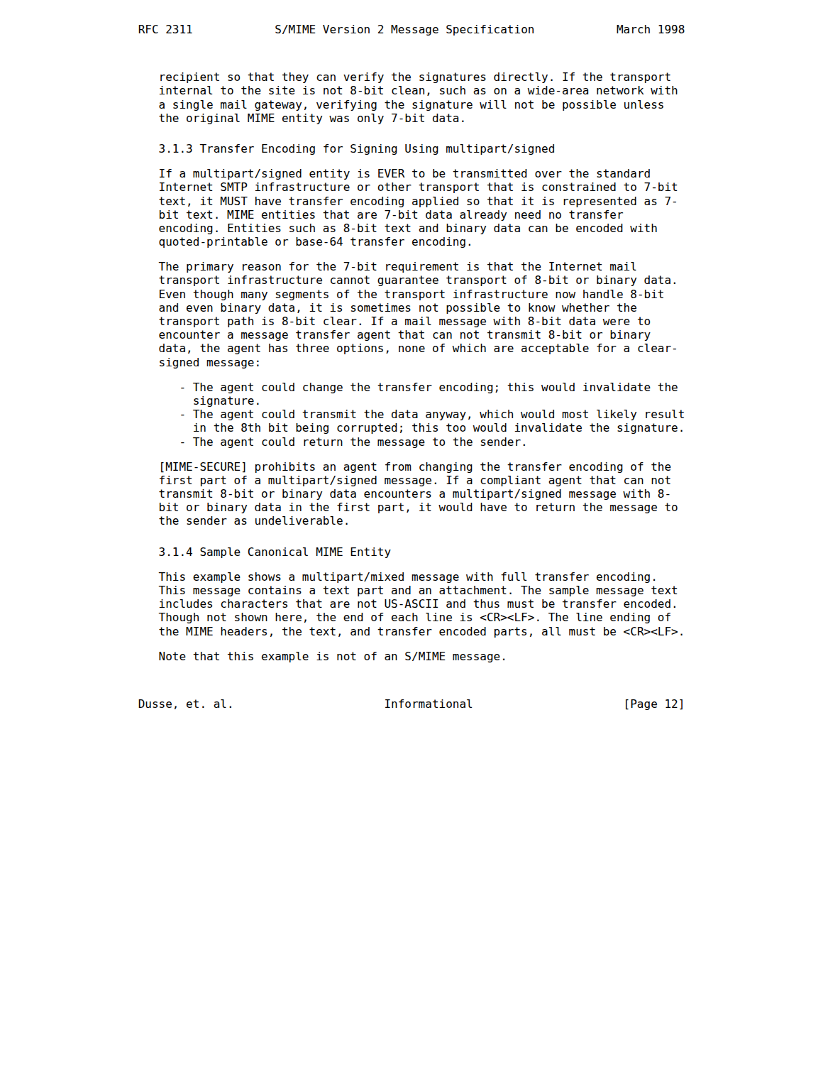RFC 2311 S/MIME Version 2 Message Specification March 1998
recipient so that they can verify the signatures directly. If the transport internal to the site is not 8-bit clean, such as on a wide-area network with a single mail gateway, verifying the signature will not be possible unless the original MIME entity was only 7-bit data.
3.1.3 Transfer Encoding for Signing Using multipart/signed
If a multipart/signed entity is EVER to be transmitted over the standard Internet SMTP infrastructure or other transport that is constrained to 7-bit text, it MUST have transfer encoding applied so that it is represented as 7-bit text. MIME entities that are 7-bit data already need no transfer encoding. Entities such as 8-bit text and binary data can be encoded with quoted-printable or base-64 transfer encoding.
The primary reason for the 7-bit requirement is that the Internet mail transport infrastructure cannot guarantee transport of 8-bit or binary data. Even though many segments of the transport infrastructure now handle 8-bit and even binary data, it is sometimes not possible to know whether the transport path is 8-bit clear. If a mail message with 8-bit data were to encounter a message transfer agent that can not transmit 8-bit or binary data, the agent has three options, none of which are acceptable for a clear-signed message:
- The agent could change the transfer encoding; this would invalidate the signature.
- The agent could transmit the data anyway, which would most likely result in the 8th bit being corrupted; this too would invalidate the signature.
- The agent could return the message to the sender.
[MIME-SECURE] prohibits an agent from changing the transfer encoding of the first part of a multipart/signed message. If a compliant agent that can not transmit 8-bit or binary data encounters a multipart/signed message with 8-bit or binary data in the first part, it would have to return the message to the sender as undeliverable.
3.1.4 Sample Canonical MIME Entity
This example shows a multipart/mixed message with full transfer encoding. This message contains a text part and an attachment. The sample message text includes characters that are not US-ASCII and thus must be transfer encoded. Though not shown here, the end of each line is <CR><LF>. The line ending of the MIME headers, the text, and transfer encoded parts, all must be <CR><LF>.
Note that this example is not of an S/MIME message.
Dusse, et. al. Informational [Page 12]